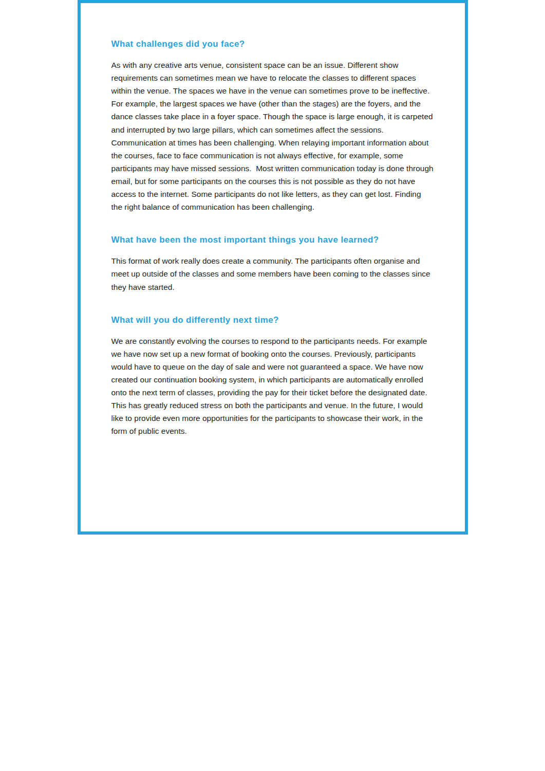What challenges did you face?
As with any creative arts venue, consistent space can be an issue. Different show requirements can sometimes mean we have to relocate the classes to different spaces within the venue. The spaces we have in the venue can sometimes prove to be ineffective. For example, the largest spaces we have (other than the stages) are the foyers, and the dance classes take place in a foyer space. Though the space is large enough, it is carpeted and interrupted by two large pillars, which can sometimes affect the sessions. Communication at times has been challenging. When relaying important information about the courses, face to face communication is not always effective, for example, some participants may have missed sessions. Most written communication today is done through email, but for some participants on the courses this is not possible as they do not have access to the internet. Some participants do not like letters, as they can get lost. Finding the right balance of communication has been challenging.
What have been the most important things you have learned?
This format of work really does create a community. The participants often organise and meet up outside of the classes and some members have been coming to the classes since they have started.
What will you do differently next time?
We are constantly evolving the courses to respond to the participants needs. For example we have now set up a new format of booking onto the courses. Previously, participants would have to queue on the day of sale and were not guaranteed a space. We have now created our continuation booking system, in which participants are automatically enrolled onto the next term of classes, providing the pay for their ticket before the designated date. This has greatly reduced stress on both the participants and venue. In the future, I would like to provide even more opportunities for the participants to showcase their work, in the form of public events.